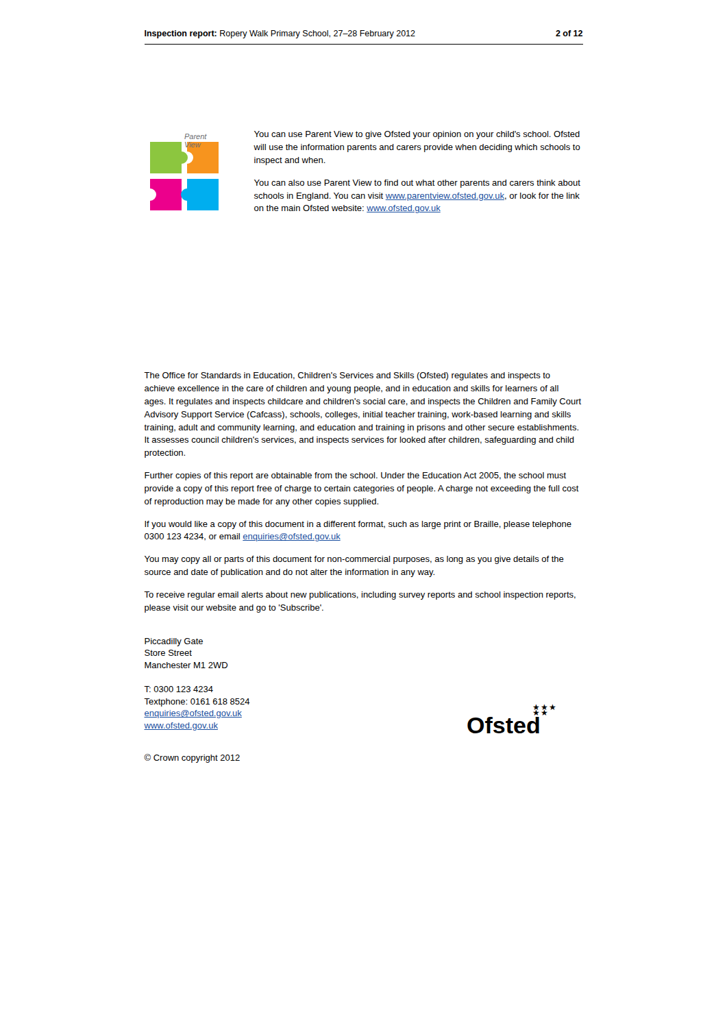Inspection report: Ropery Walk Primary School, 27–28 February 2012
2 of 12
Parent View
You can use Parent View to give Ofsted your opinion on your child's school. Ofsted will use the information parents and carers provide when deciding which schools to inspect and when.
You can also use Parent View to find out what other parents and carers think about schools in England. You can visit www.parentview.ofsted.gov.uk, or look for the link on the main Ofsted website: www.ofsted.gov.uk
The Office for Standards in Education, Children's Services and Skills (Ofsted) regulates and inspects to achieve excellence in the care of children and young people, and in education and skills for learners of all ages. It regulates and inspects childcare and children's social care, and inspects the Children and Family Court Advisory Support Service (Cafcass), schools, colleges, initial teacher training, work-based learning and skills training, adult and community learning, and education and training in prisons and other secure establishments. It assesses council children's services, and inspects services for looked after children, safeguarding and child protection.
Further copies of this report are obtainable from the school. Under the Education Act 2005, the school must provide a copy of this report free of charge to certain categories of people. A charge not exceeding the full cost of reproduction may be made for any other copies supplied.
If you would like a copy of this document in a different format, such as large print or Braille, please telephone 0300 123 4234, or email enquiries@ofsted.gov.uk
You may copy all or parts of this document for non-commercial purposes, as long as you give details of the source and date of publication and do not alter the information in any way.
To receive regular email alerts about new publications, including survey reports and school inspection reports, please visit our website and go to 'Subscribe'.
Piccadilly Gate
Store Street
Manchester M1 2WD
T: 0300 123 4234
Textphone: 0161 618 8524
enquiries@ofsted.gov.uk
www.ofsted.gov.uk
★★★ ★★ Ofsted
© Crown copyright 2012